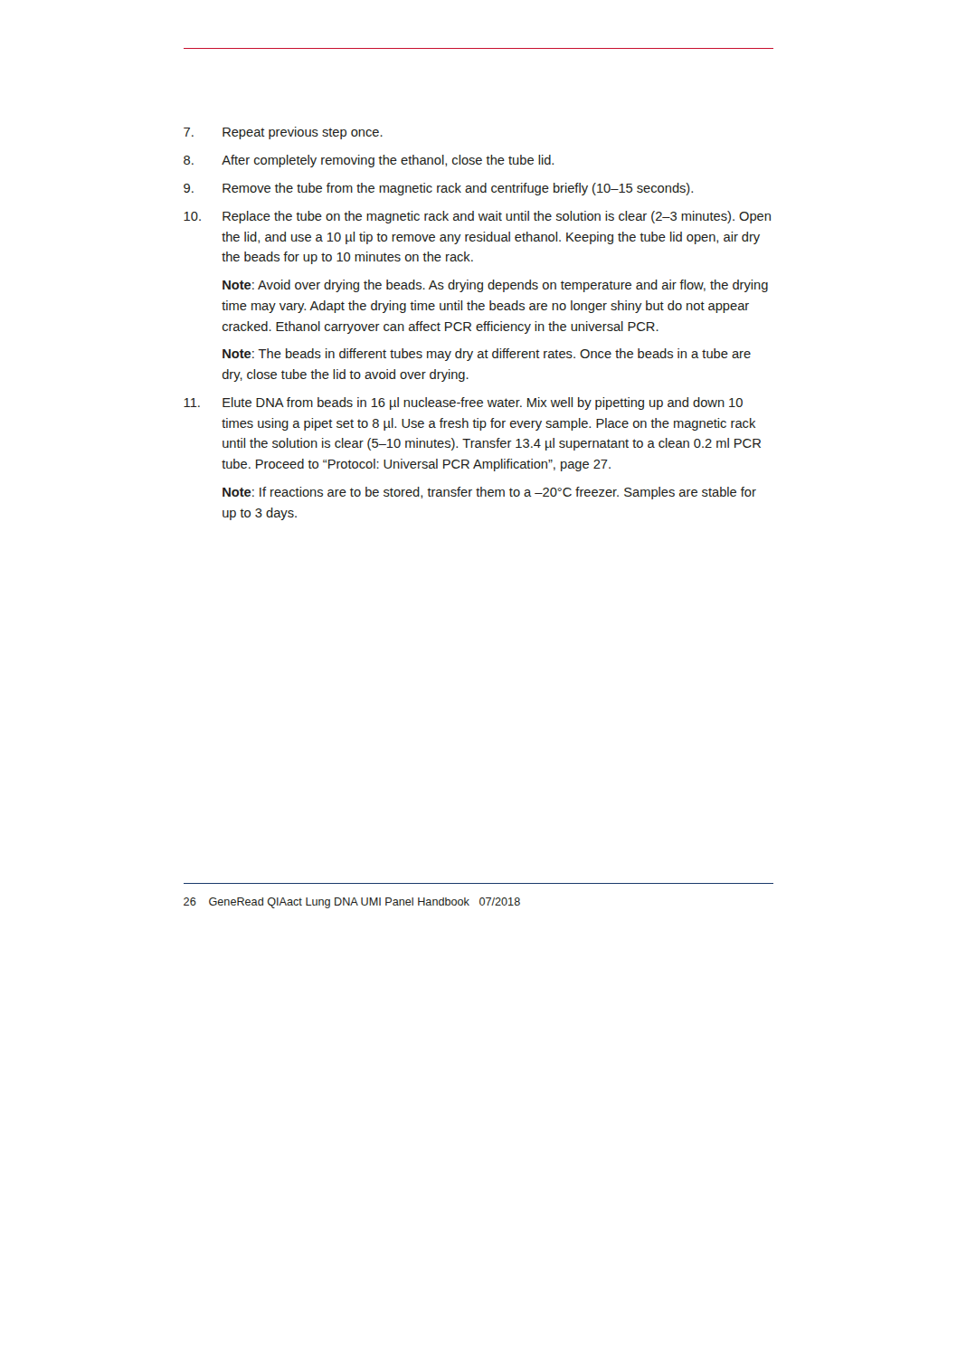7. Repeat previous step once.
8. After completely removing the ethanol, close the tube lid.
9. Remove the tube from the magnetic rack and centrifuge briefly (10–15 seconds).
10. Replace the tube on the magnetic rack and wait until the solution is clear (2–3 minutes). Open the lid, and use a 10 µl tip to remove any residual ethanol. Keeping the tube lid open, air dry the beads for up to 10 minutes on the rack.
Note: Avoid over drying the beads. As drying depends on temperature and air flow, the drying time may vary. Adapt the drying time until the beads are no longer shiny but do not appear cracked. Ethanol carryover can affect PCR efficiency in the universal PCR.
Note: The beads in different tubes may dry at different rates. Once the beads in a tube are dry, close tube the lid to avoid over drying.
11. Elute DNA from beads in 16 µl nuclease-free water. Mix well by pipetting up and down 10 times using a pipet set to 8 µl. Use a fresh tip for every sample. Place on the magnetic rack until the solution is clear (5–10 minutes). Transfer 13.4 µl supernatant to a clean 0.2 ml PCR tube. Proceed to “Protocol: Universal PCR Amplification”, page 27.
Note: If reactions are to be stored, transfer them to a –20°C freezer. Samples are stable for up to 3 days.
26 GeneRead QIAact Lung DNA UMI Panel Handbook 07/2018